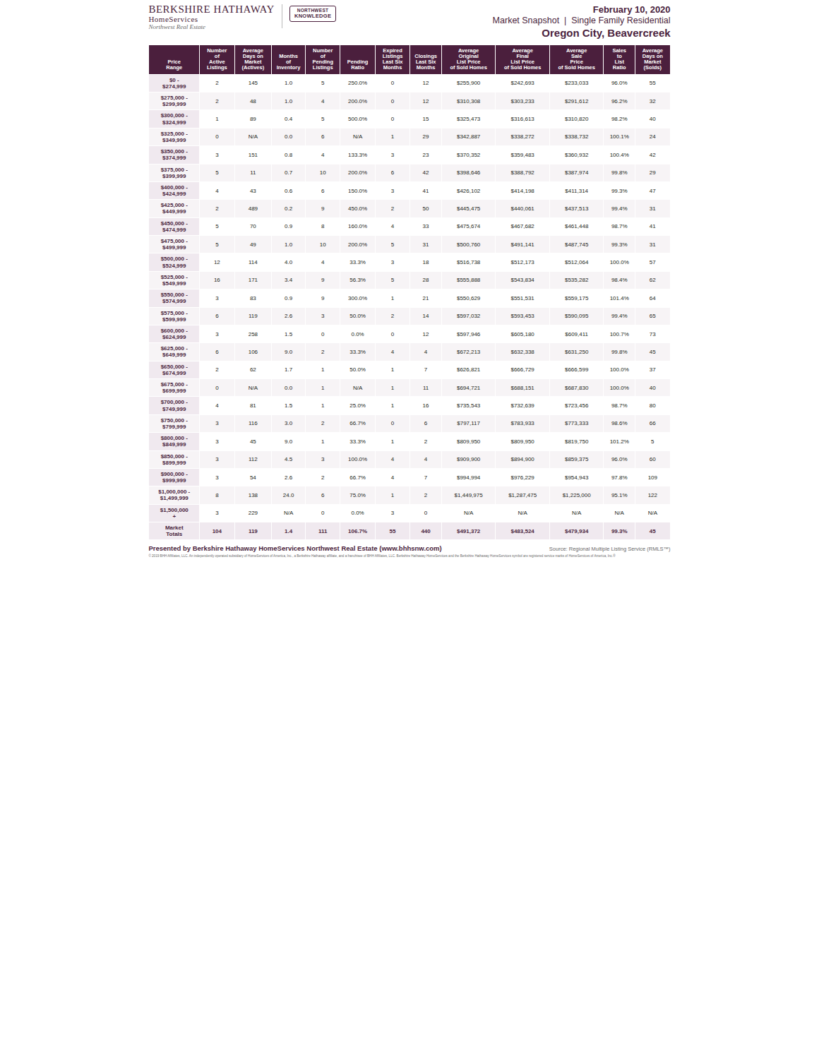BERKSHIRE HATHAWAY
HomeServices
Northwest Real Estate
NORTHWESTKNOWLEDGE
February 10, 2020
Market Snapshot | Single Family Residential
Oregon City, Beavercreek
| Price Range | Number of Active Listings | Average Days on Market (Actives) | Months of Inventory | Number of Pending Listings | Pending Ratio | Expired Listings Last Six Months | Closings Last Six Months | Average Original List Price of Sold Homes | Average Final List Price of Sold Homes | Average Sale Price of Sold Homes | Sales to List Ratio | Average Days on Market (Solds) |
| --- | --- | --- | --- | --- | --- | --- | --- | --- | --- | --- | --- | --- |
| $0 - $274,999 | 2 | 145 | 1.0 | 5 | 250.0% | 0 | 12 | $255,900 | $242,693 | $233,033 | 96.0% | 55 |
| $275,000 - $299,999 | 2 | 48 | 1.0 | 4 | 200.0% | 0 | 12 | $310,308 | $303,233 | $291,612 | 96.2% | 32 |
| $300,000 - $324,999 | 1 | 89 | 0.4 | 5 | 500.0% | 0 | 15 | $325,473 | $316,613 | $310,820 | 98.2% | 40 |
| $325,000 - $349,999 | 0 | N/A | 0.0 | 6 | N/A | 1 | 29 | $342,887 | $338,272 | $338,732 | 100.1% | 24 |
| $350,000 - $374,999 | 3 | 151 | 0.8 | 4 | 133.3% | 3 | 23 | $370,352 | $359,483 | $360,932 | 100.4% | 42 |
| $375,000 - $399,999 | 5 | 11 | 0.7 | 10 | 200.0% | 6 | 42 | $398,646 | $388,792 | $387,974 | 99.8% | 29 |
| $400,000 - $424,999 | 4 | 43 | 0.6 | 6 | 150.0% | 3 | 41 | $426,102 | $414,198 | $411,314 | 99.3% | 47 |
| $425,000 - $449,999 | 2 | 489 | 0.2 | 9 | 450.0% | 2 | 50 | $445,475 | $440,061 | $437,513 | 99.4% | 31 |
| $450,000 - $474,999 | 5 | 70 | 0.9 | 8 | 160.0% | 4 | 33 | $475,674 | $467,682 | $461,448 | 98.7% | 41 |
| $475,000 - $499,999 | 5 | 49 | 1.0 | 10 | 200.0% | 5 | 31 | $500,760 | $491,141 | $487,745 | 99.3% | 31 |
| $500,000 - $524,999 | 12 | 114 | 4.0 | 4 | 33.3% | 3 | 18 | $516,738 | $512,173 | $512,064 | 100.0% | 57 |
| $525,000 - $549,999 | 16 | 171 | 3.4 | 9 | 56.3% | 5 | 28 | $555,888 | $543,834 | $535,282 | 98.4% | 62 |
| $550,000 - $574,999 | 3 | 83 | 0.9 | 9 | 300.0% | 1 | 21 | $550,629 | $551,531 | $559,175 | 101.4% | 64 |
| $575,000 - $599,999 | 6 | 119 | 2.6 | 3 | 50.0% | 2 | 14 | $597,032 | $593,453 | $590,095 | 99.4% | 65 |
| $600,000 - $624,999 | 3 | 258 | 1.5 | 0 | 0.0% | 0 | 12 | $597,946 | $605,180 | $609,411 | 100.7% | 73 |
| $625,000 - $649,999 | 6 | 106 | 9.0 | 2 | 33.3% | 4 | 4 | $672,213 | $632,338 | $631,250 | 99.8% | 45 |
| $650,000 - $674,999 | 2 | 62 | 1.7 | 1 | 50.0% | 1 | 7 | $626,821 | $666,729 | $666,599 | 100.0% | 37 |
| $675,000 - $699,999 | 0 | N/A | 0.0 | 1 | N/A | 1 | 11 | $694,721 | $688,151 | $687,830 | 100.0% | 40 |
| $700,000 - $749,999 | 4 | 81 | 1.5 | 1 | 25.0% | 1 | 16 | $735,543 | $732,639 | $723,456 | 98.7% | 80 |
| $750,000 - $799,999 | 3 | 116 | 3.0 | 2 | 66.7% | 0 | 6 | $797,117 | $783,933 | $773,333 | 98.6% | 66 |
| $800,000 - $849,999 | 3 | 45 | 9.0 | 1 | 33.3% | 1 | 2 | $809,950 | $809,950 | $819,750 | 101.2% | 5 |
| $850,000 - $899,999 | 3 | 112 | 4.5 | 3 | 100.0% | 4 | 4 | $909,900 | $894,900 | $859,375 | 96.0% | 60 |
| $900,000 - $999,999 | 3 | 54 | 2.6 | 2 | 66.7% | 4 | 7 | $994,994 | $976,229 | $954,943 | 97.8% | 109 |
| $1,000,000 - $1,499,999 | 8 | 138 | 24.0 | 6 | 75.0% | 1 | 2 | $1,449,975 | $1,287,475 | $1,225,000 | 95.1% | 122 |
| $1,500,000 + | 3 | 229 | N/A | 0 | 0.0% | 3 | 0 | N/A | N/A | N/A | N/A | N/A |
| Market Totals | 104 | 119 | 1.4 | 111 | 106.7% | 55 | 440 | $491,372 | $483,524 | $479,934 | 99.3% | 45 |
Presented by Berkshire Hathaway HomeServices Northwest Real Estate (www.bhhsnw.com)
Source: Regional Multiple Listing Service (RMLS™)
© 2019 BHH Affiliates, LLC. An independently operated subsidiary of HomeServices of America, Inc., a Berkshire Hathaway affiliate, and a franchisee of BHH Affiliates, LLC. Berkshire Hathaway HomeServices and the Berkshire Hathaway HomeServices symbol are registered service marks of HomeServices of America, Inc.®